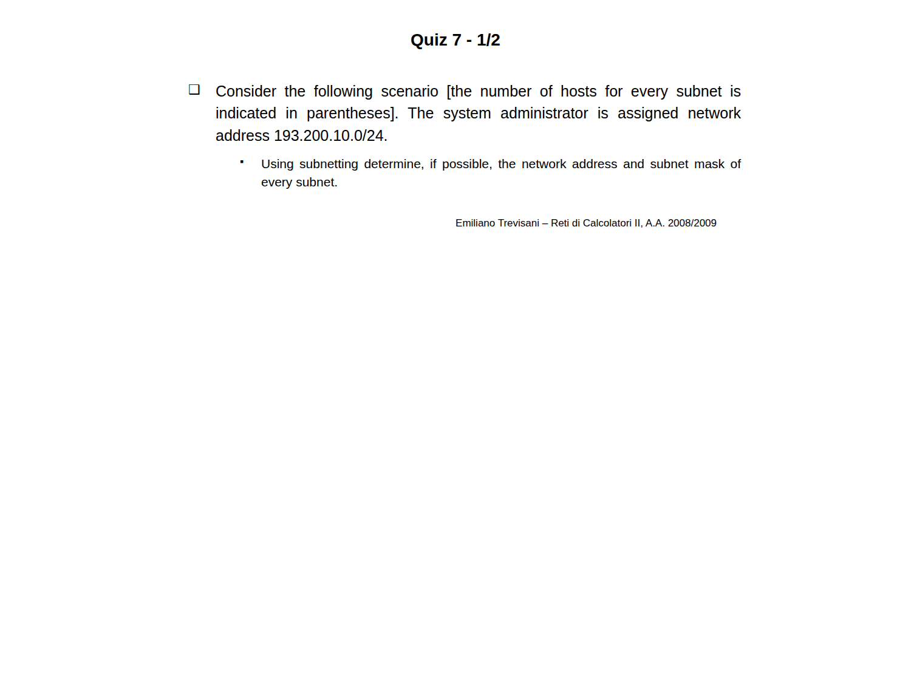Quiz 7 - 1/2
Consider the following scenario [the number of hosts for every subnet is indicated in parentheses]. The system administrator is assigned network address 193.200.10.0/24.
Using subnetting determine, if possible, the network address and subnet mask of every subnet.
Emiliano Trevisani – Reti di Calcolatori II, A.A. 2008/2009